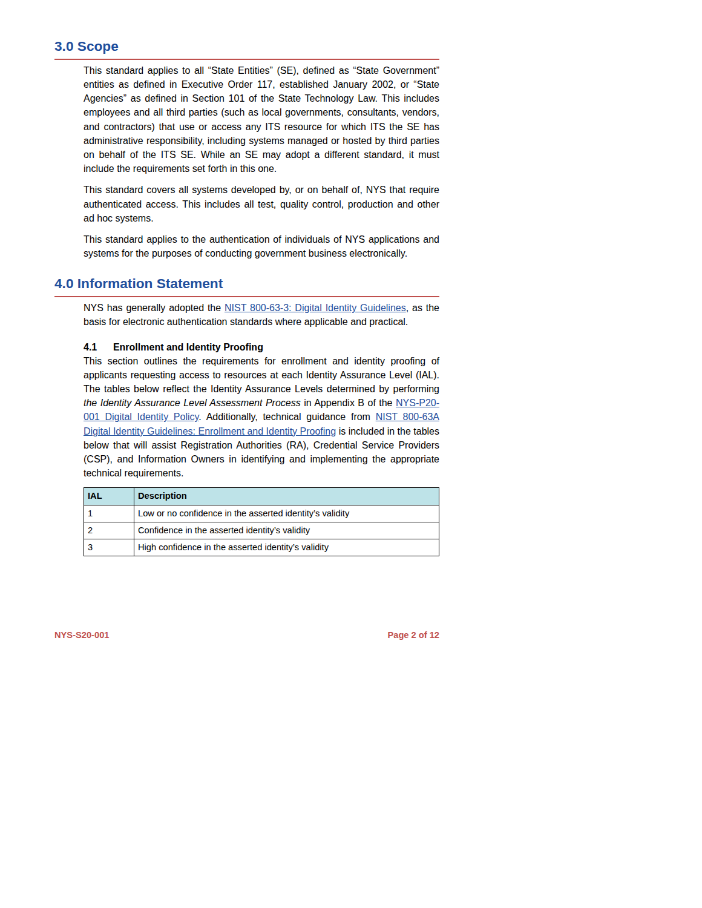3.0 Scope
This standard applies to all “State Entities” (SE), defined as “State Government” entities as defined in Executive Order 117, established January 2002, or “State Agencies” as defined in Section 101 of the State Technology Law. This includes employees and all third parties (such as local governments, consultants, vendors, and contractors) that use or access any ITS resource for which ITS the SE has administrative responsibility, including systems managed or hosted by third parties on behalf of the ITS SE. While an SE may adopt a different standard, it must include the requirements set forth in this one.
This standard covers all systems developed by, or on behalf of, NYS that require authenticated access. This includes all test, quality control, production and other ad hoc systems.
This standard applies to the authentication of individuals of NYS applications and systems for the purposes of conducting government business electronically.
4.0 Information Statement
NYS has generally adopted the NIST 800-63-3: Digital Identity Guidelines, as the basis for electronic authentication standards where applicable and practical.
4.1 Enrollment and Identity Proofing
This section outlines the requirements for enrollment and identity proofing of applicants requesting access to resources at each Identity Assurance Level (IAL). The tables below reflect the Identity Assurance Levels determined by performing the Identity Assurance Level Assessment Process in Appendix B of the NYS-P20-001 Digital Identity Policy. Additionally, technical guidance from NIST 800-63A Digital Identity Guidelines: Enrollment and Identity Proofing is included in the tables below that will assist Registration Authorities (RA), Credential Service Providers (CSP), and Information Owners in identifying and implementing the appropriate technical requirements.
| IAL | Description |
| --- | --- |
| 1 | Low or no confidence in the asserted identity’s validity |
| 2 | Confidence in the asserted identity’s validity |
| 3 | High confidence in the asserted identity’s validity |
NYS-S20-001 Page 2 of 12